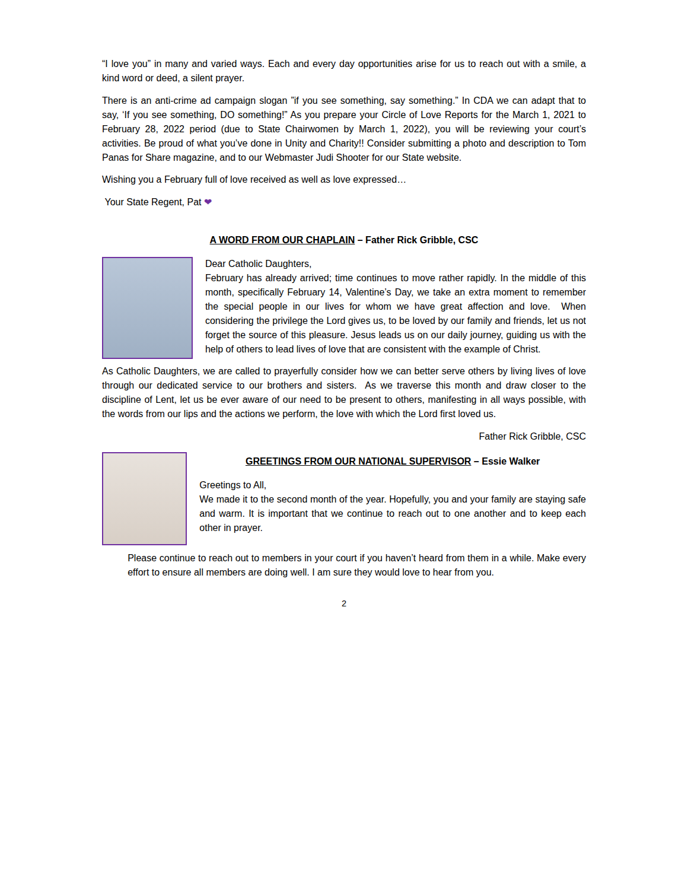“I love you” in many and varied ways. Each and every day opportunities arise for us to reach out with a smile, a kind word or deed, a silent prayer.
There is an anti-crime ad campaign slogan ”if you see something, say something.” In CDA we can adapt that to say, ‘If you see something, DO something!” As you prepare your Circle of Love Reports for the March 1, 2021 to February 28, 2022 period (due to State Chairwomen by March 1, 2022), you will be reviewing your court’s activities. Be proud of what you’ve done in Unity and Charity!! Consider submitting a photo and description to Tom Panas for Share magazine, and to our Webmaster Judi Shooter for our State website.
Wishing you a February full of love received as well as love expressed…
Your State Regent, Pat ❤
A WORD FROM OUR CHAPLAIN – Father Rick Gribble, CSC
Father Rick Gribble, CSC
Dear Catholic Daughters,
February has already arrived; time continues to move rather rapidly. In the middle of this month, specifically February 14, Valentine’s Day, we take an extra moment to remember the special people in our lives for whom we have great affection and love. When considering the privilege the Lord gives us, to be loved by our family and friends, let us not forget the source of this pleasure. Jesus leads us on our daily journey, guiding us with the help of others to lead lives of love that are consistent with the example of Christ.
As Catholic Daughters, we are called to prayerfully consider how we can better serve others by living lives of love through our dedicated service to our brothers and sisters. As we traverse this month and draw closer to the discipline of Lent, let us be ever aware of our need to be present to others, manifesting in all ways possible, with the words from our lips and the actions we perform, the love with which the Lord first loved us.
Father Rick Gribble, CSC
Essie Walker
GREETINGS FROM OUR NATIONAL SUPERVISOR – Essie Walker
Greetings to All,
We made it to the second month of the year. Hopefully, you and your family are staying safe and warm. It is important that we continue to reach out to one another and to keep each other in prayer.
Please continue to reach out to members in your court if you haven’t heard from them in a while. Make every effort to ensure all members are doing well. I am sure they would love to hear from you.
2